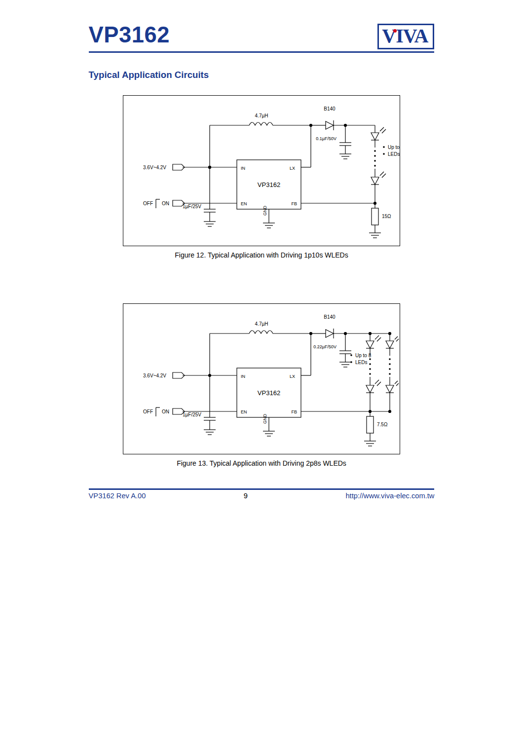VP3162
VIVA
Typical Application Circuits
VP3162 IN EN LX FB GND 3.6V~4.2V 4.7µH B140 0.1µF/50V Up to 10 LEDs 15Ω OFF ON 1µF/25V
Figure 12. Typical Application with Driving 1p10s WLEDs
VP3162 IN EN LX FB GND 3.6V~4.2V 4.7µH B140 0.22µF/50V Up to 8 LEDs 7.5Ω OFF ON 1µF/25V
Figure 13. Typical Application with Driving 2p8s WLEDs
VP3162 Rev A.00
9
http://www.viva-elec.com.tw